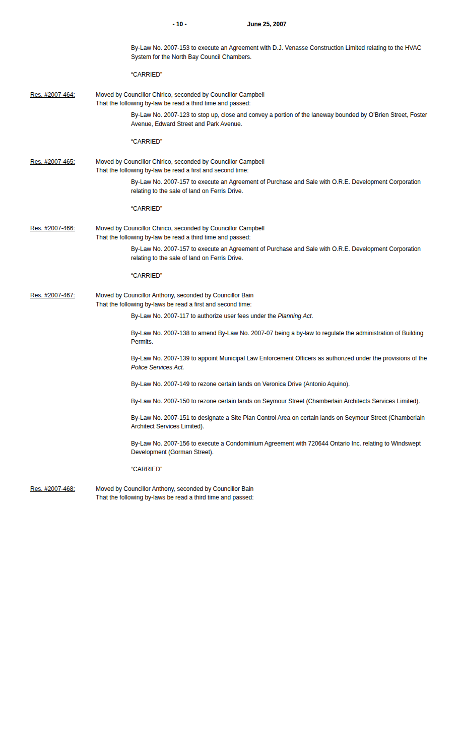- 10 -June 25, 2007
By-Law No. 2007-153 to execute an Agreement with D.J. Venasse Construction Limited relating to the HVAC System for the North Bay Council Chambers.
“CARRIED”
Res. #2007-464:
Moved by Councillor Chirico, seconded by Councillor Campbell
That the following by-law be read a third time and passed:
By-Law No. 2007-123 to stop up, close and convey a portion of the laneway bounded by O’Brien Street, Foster Avenue, Edward Street and Park Avenue.
“CARRIED”
Res. #2007-465:
Moved by Councillor Chirico, seconded by Councillor Campbell
That the following by-law be read a first and second time:
By-Law No. 2007-157 to execute an Agreement of Purchase and Sale with O.R.E. Development Corporation relating to the sale of land on Ferris Drive.
“CARRIED”
Res. #2007-466:
Moved by Councillor Chirico, seconded by Councillor Campbell
That the following by-law be read a third time and passed:
By-Law No. 2007-157 to execute an Agreement of Purchase and Sale with O.R.E. Development Corporation relating to the sale of land on Ferris Drive.
“CARRIED”
Res. #2007-467:
Moved by Councillor Anthony, seconded by Councillor Bain
That the following by-laws be read a first and second time:
By-Law No. 2007-117 to authorize user fees under the Planning Act.
By-Law No. 2007-138 to amend By-Law No. 2007-07 being a by-law to regulate the administration of Building Permits.
By-Law No. 2007-139 to appoint Municipal Law Enforcement Officers as authorized under the provisions of the Police Services Act.
By-Law No. 2007-149 to rezone certain lands on Veronica Drive (Antonio Aquino).
By-Law No. 2007-150 to rezone certain lands on Seymour Street (Chamberlain Architects Services Limited).
By-Law No. 2007-151 to designate a Site Plan Control Area on certain lands on Seymour Street (Chamberlain Architect Services Limited).
By-Law No. 2007-156 to execute a Condominium Agreement with 720644 Ontario Inc. relating to Windswept Development (Gorman Street).
“CARRIED”
Res. #2007-468:
Moved by Councillor Anthony, seconded by Councillor Bain
That the following by-laws be read a third time and passed: